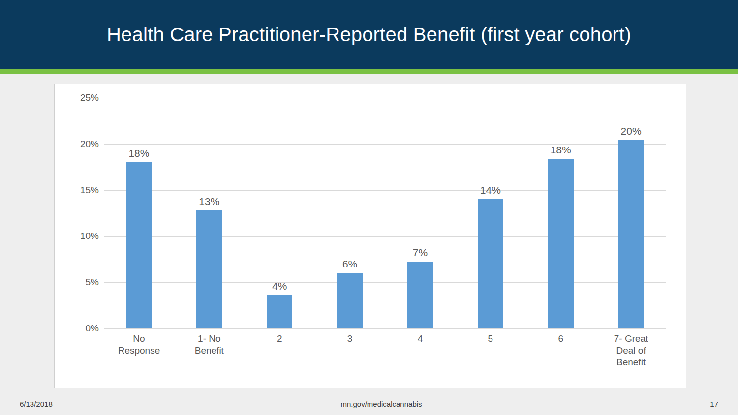Health Care Practitioner-Reported Benefit (first year cohort)
25%
20%
15%
10%
5%
0%
18%
13%
4%
6%
7%
14%
18%
20%
No
Response
1- No
Benefit
2
3
4
5
6
7- Great
Deal of
Benefit
6/13/2018
mn.gov/medicalcannabis
17